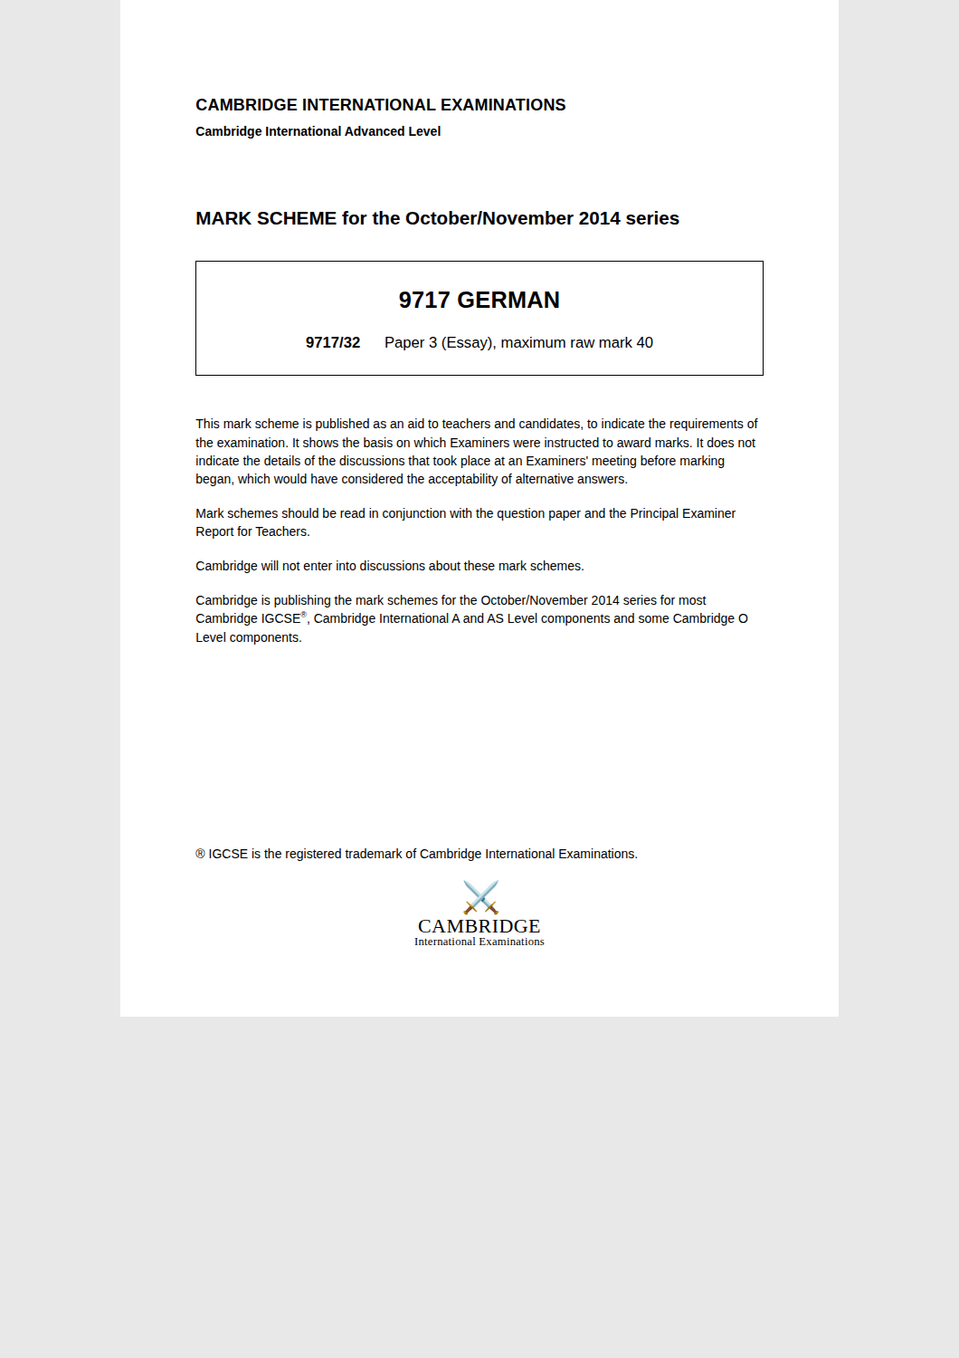CAMBRIDGE INTERNATIONAL EXAMINATIONS
Cambridge International Advanced Level
MARK SCHEME for the October/November 2014 series
9717 GERMAN
9717/32 Paper 3 (Essay), maximum raw mark 40
This mark scheme is published as an aid to teachers and candidates, to indicate the requirements of the examination. It shows the basis on which Examiners were instructed to award marks. It does not indicate the details of the discussions that took place at an Examiners' meeting before marking began, which would have considered the acceptability of alternative answers.
Mark schemes should be read in conjunction with the question paper and the Principal Examiner Report for Teachers.
Cambridge will not enter into discussions about these mark schemes.
Cambridge is publishing the mark schemes for the October/November 2014 series for most Cambridge IGCSE®, Cambridge International A and AS Level components and some Cambridge O Level components.
® IGCSE is the registered trademark of Cambridge International Examinations.
⚔️
CAMBRIDGE
International Examinations